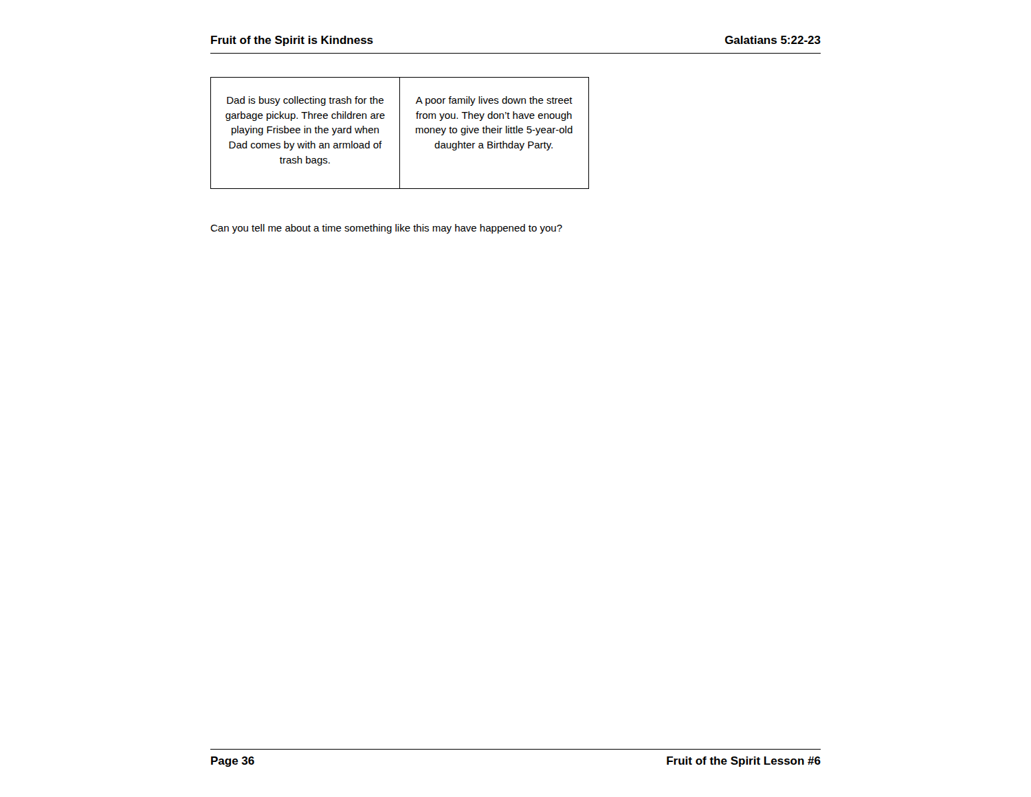Fruit of the Spirit is Kindness Galatians 5:22-23
| Dad is busy collecting trash for the garbage pickup. Three children are playing Frisbee in the yard when Dad comes by with an armload of trash bags. | A poor family lives down the street from you. They don’t have enough money to give their little 5-year-old daughter a Birthday Party. |
Can you tell me about a time something like this may have happened to you?
Page 36 Fruit of the Spirit Lesson #6